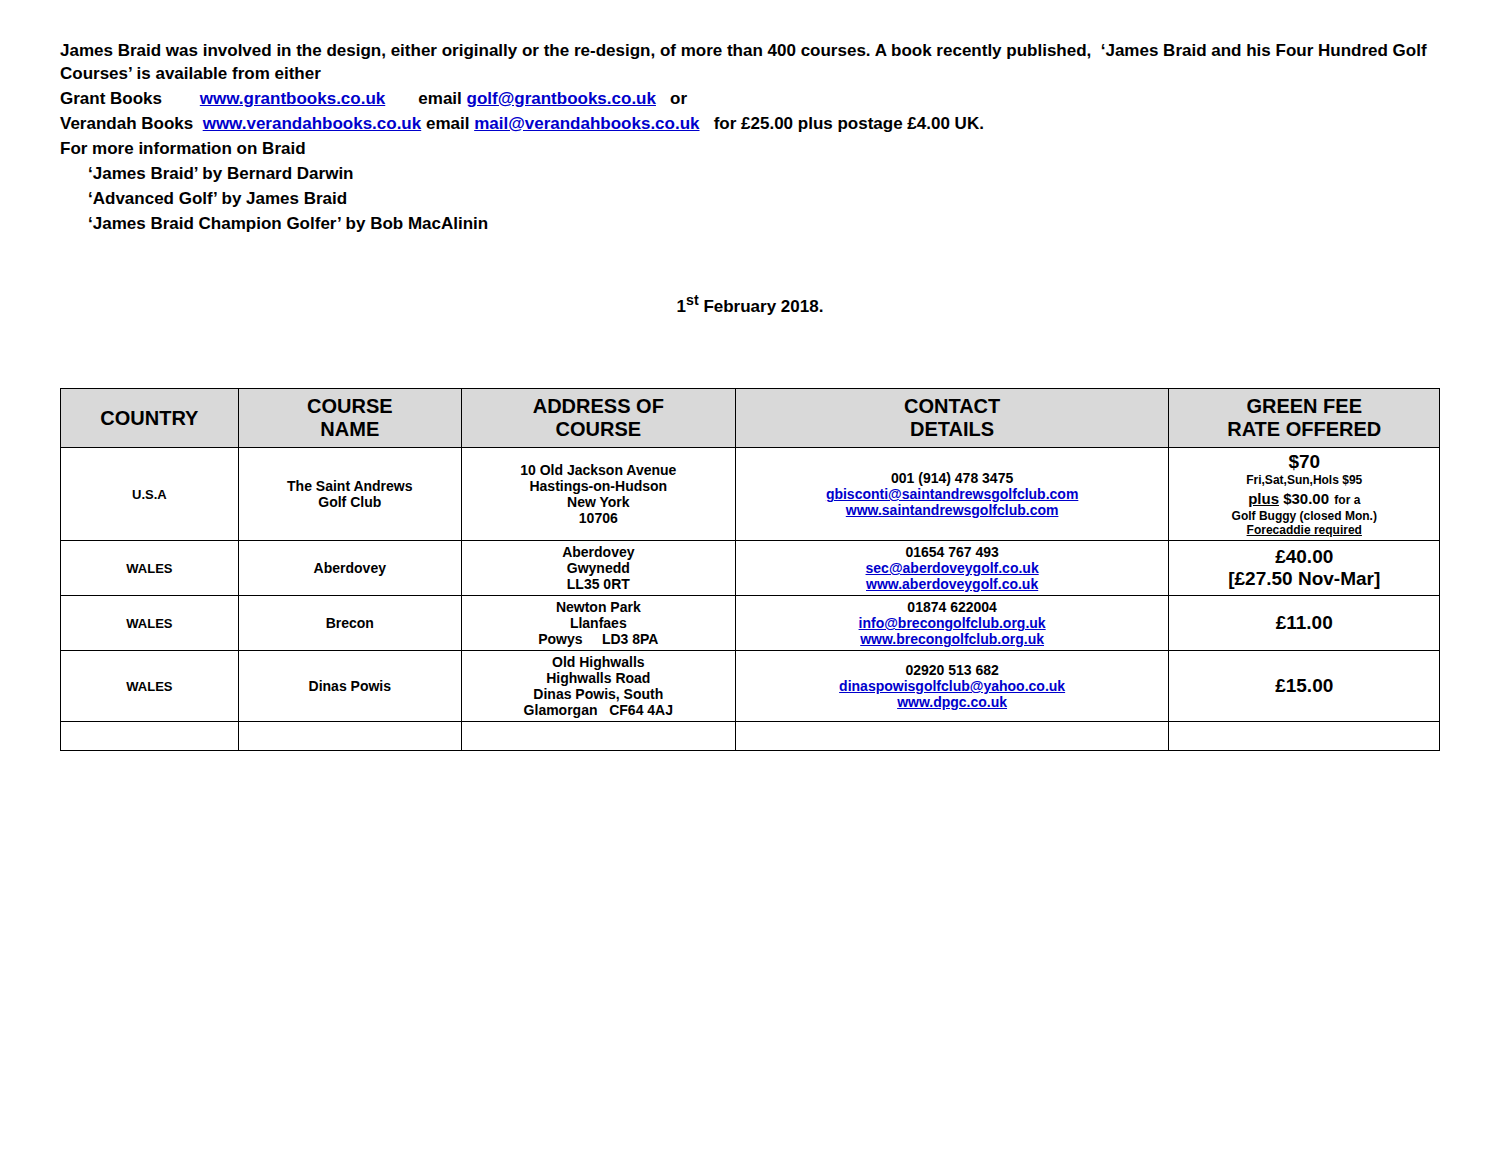James Braid was involved in the design, either originally or the re-design, of more than 400 courses. A book recently published, ‘James Braid and his Four Hundred Golf Courses’ is available from either
Grant Books www.grantbooks.co.uk email golf@grantbooks.co.uk or
Verandah Books www.verandahbooks.co.uk email mail@verandahbooks.co.uk for £25.00 plus postage £4.00 UK.
For more information on Braid
‘James Braid’ by Bernard Darwin
‘Advanced Golf’ by James Braid
‘James Braid Champion Golfer’ by Bob MacAlinin
1st February 2018.
| COUNTRY | COURSE NAME | ADDRESS OF COURSE | CONTACT DETAILS | GREEN FEE RATE OFFERED |
| --- | --- | --- | --- | --- |
| U.S.A | The Saint Andrews Golf Club | 10 Old Jackson Avenue Hastings-on-Hudson New York 10706 | 001 (914) 478 3475 gbisconti@saintandrewsgolfclub.com www.saintandrewsgolfclub.com | $70 Fri,Sat,Sun,Hols $95 plus $30.00 for a Golf Buggy (closed Mon.) Forecaddie required |
| WALES | Aberdovey | Aberdovey Gwynedd LL35 0RT | 01654 767 493 sec@aberdoveygolf.co.uk www.aberdoveygolf.co.uk | £40.00 [£27.50 Nov-Mar] |
| WALES | Brecon | Newton Park Llanfaes Powys LD3 8PA | 01874 622004 info@brecongolfclub.org.uk www.brecongolfclub.org.uk | £11.00 |
| WALES | Dinas Powis | Old Highwalls Highwalls Road Dinas Powis, South Glamorgan CF64 4AJ | 02920 513 682 dinaspowisgolfclub@yahoo.co.uk www.dpgc.co.uk | £15.00 |